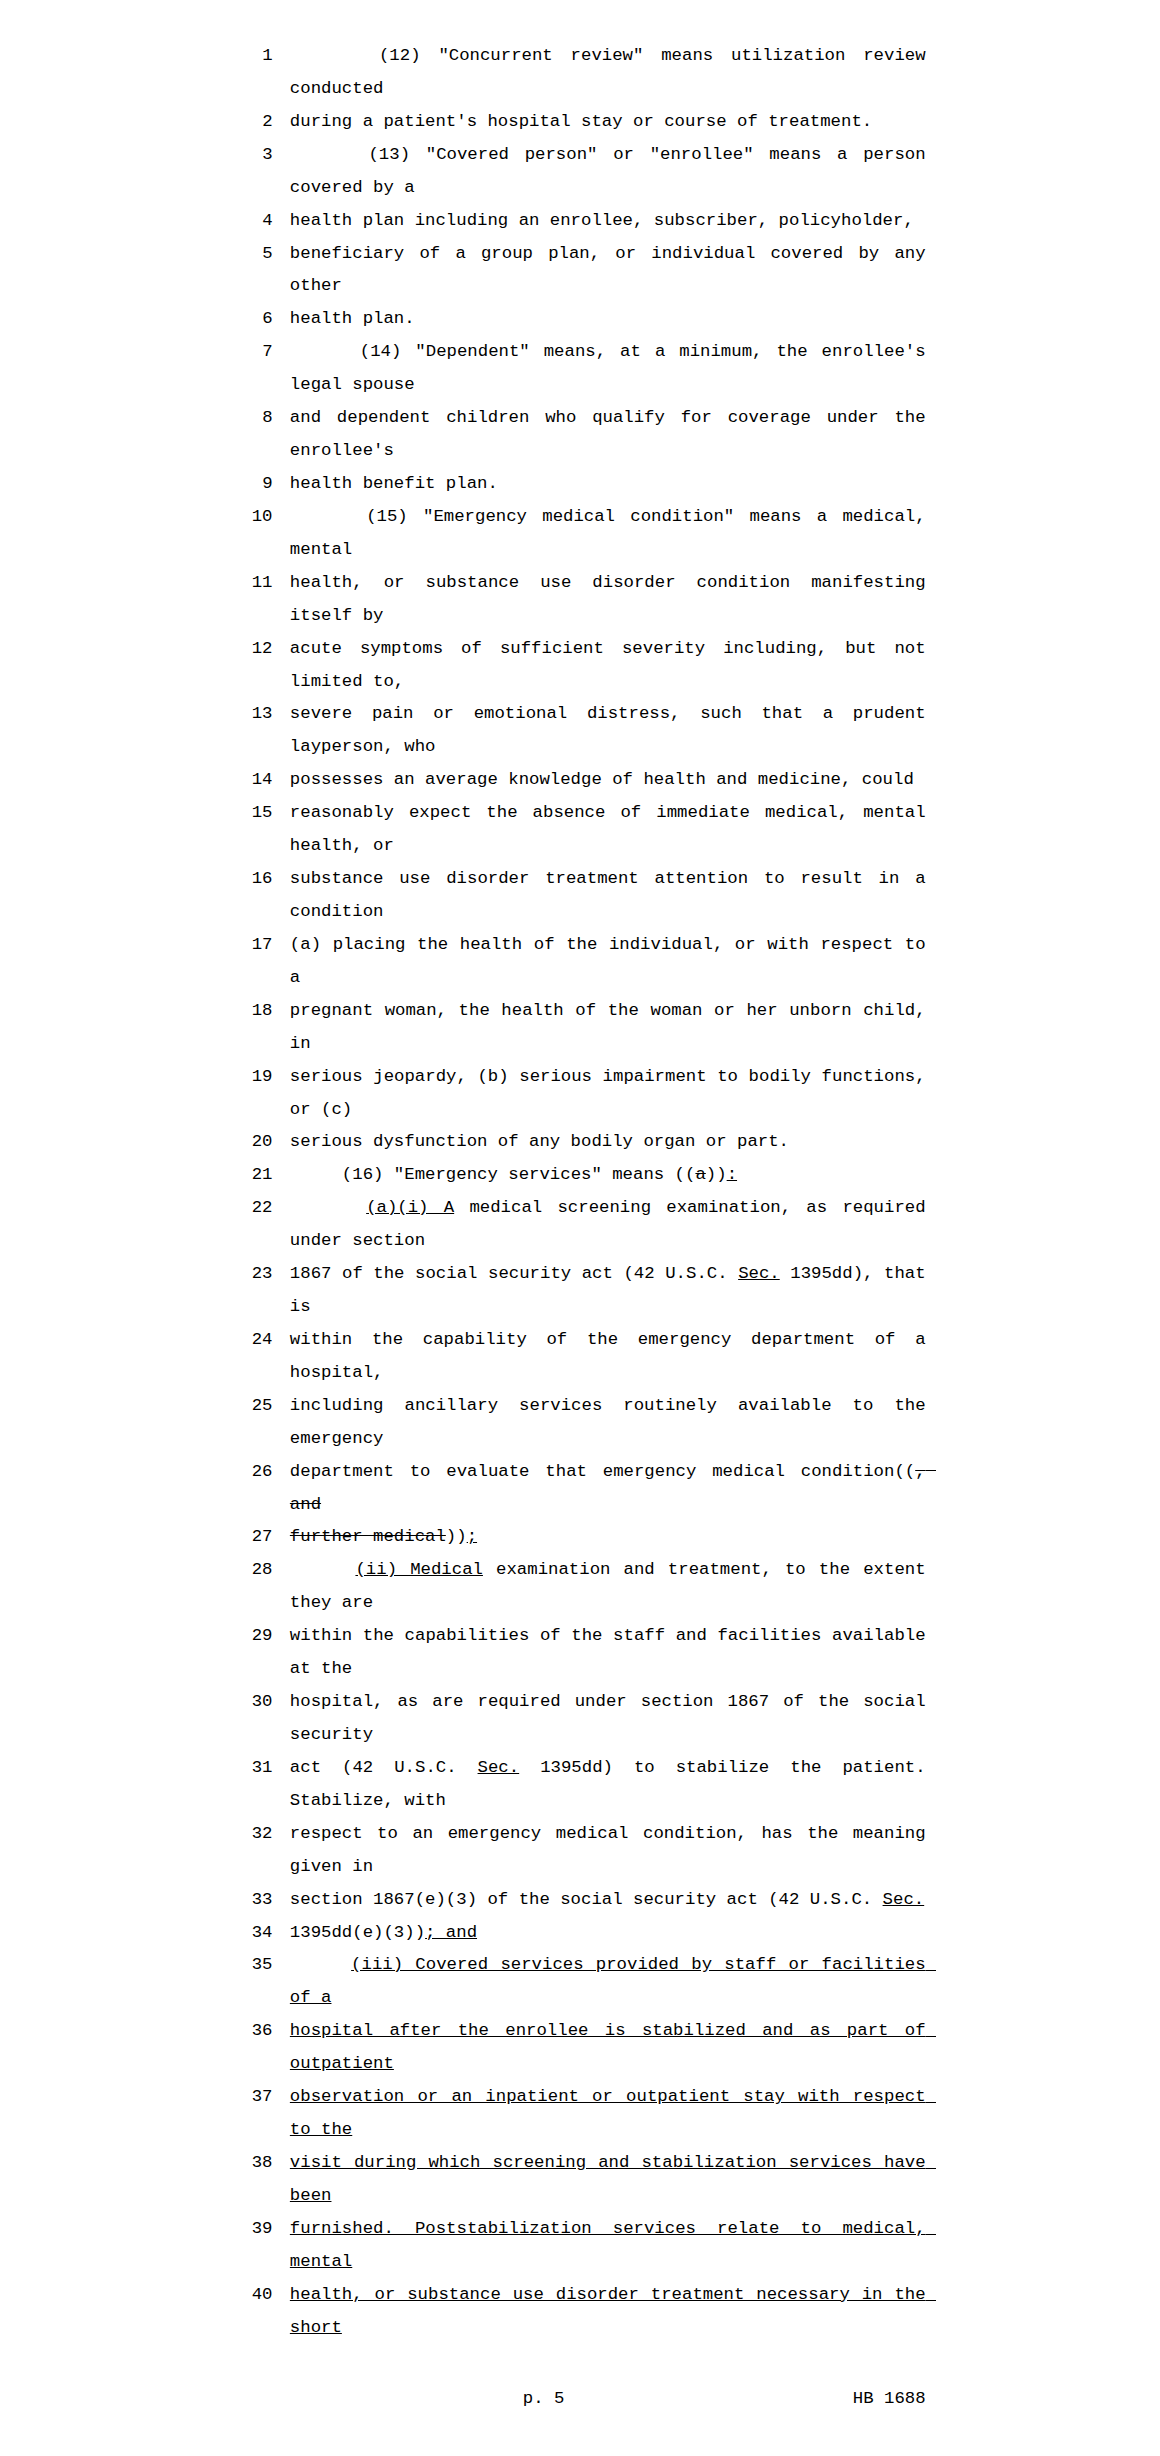(12) "Concurrent review" means utilization review conducted
during a patient's hospital stay or course of treatment.
(13) "Covered person" or "enrollee" means a person covered by a
health plan including an enrollee, subscriber, policyholder,
beneficiary of a group plan, or individual covered by any other
health plan.
(14) "Dependent" means, at a minimum, the enrollee's legal spouse
and dependent children who qualify for coverage under the enrollee's
health benefit plan.
(15) "Emergency medical condition" means a medical, mental
health, or substance use disorder condition manifesting itself by
acute symptoms of sufficient severity including, but not limited to,
severe pain or emotional distress, such that a prudent layperson, who
possesses an average knowledge of health and medicine, could
reasonably expect the absence of immediate medical, mental health, or
substance use disorder treatment attention to result in a condition
(a) placing the health of the individual, or with respect to a
pregnant woman, the health of the woman or her unborn child, in
serious jeopardy, (b) serious impairment to bodily functions, or (c)
serious dysfunction of any bodily organ or part.
(16) "Emergency services" means ((a)):
(a)(i) A medical screening examination, as required under section
1867 of the social security act (42 U.S.C. Sec. 1395dd), that is
within the capability of the emergency department of a hospital,
including ancillary services routinely available to the emergency
department to evaluate that emergency medical condition((, and
further medical));
(ii) Medical examination and treatment, to the extent they are
within the capabilities of the staff and facilities available at the
hospital, as are required under section 1867 of the social security
act (42 U.S.C. Sec. 1395dd) to stabilize the patient. Stabilize, with
respect to an emergency medical condition, has the meaning given in
section 1867(e)(3) of the social security act (42 U.S.C. Sec.
1395dd(e)(3)); and
(iii) Covered services provided by staff or facilities of a
hospital after the enrollee is stabilized and as part of outpatient
observation or an inpatient or outpatient stay with respect to the
visit during which screening and stabilization services have been
furnished. Poststabilization services relate to medical, mental
health, or substance use disorder treatment necessary in the short
p. 5 HB 1688